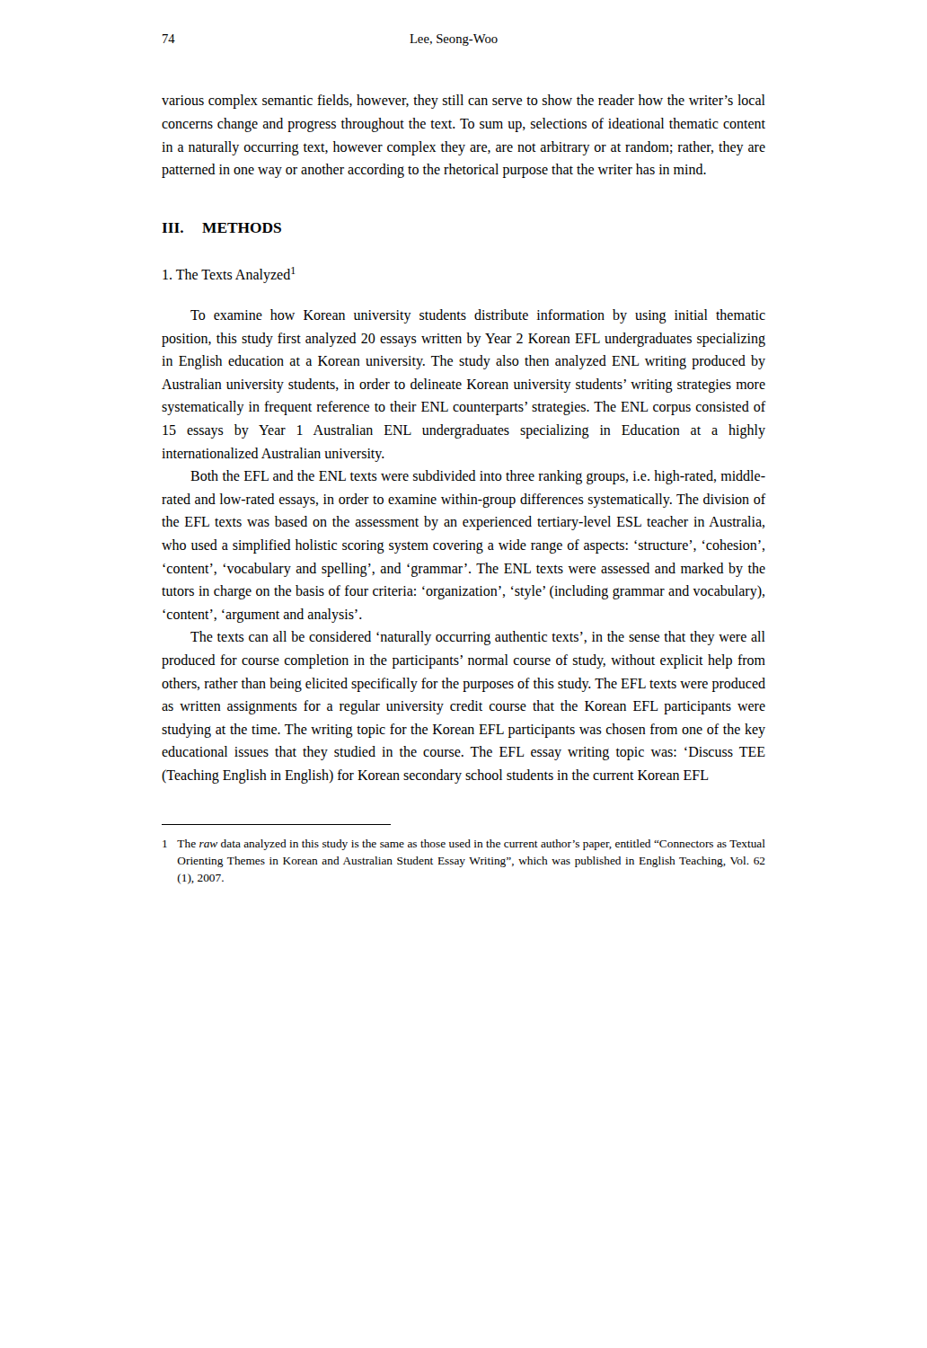74 Lee, Seong-Woo
various complex semantic fields, however, they still can serve to show the reader how the writer’s local concerns change and progress throughout the text. To sum up, selections of ideational thematic content in a naturally occurring text, however complex they are, are not arbitrary or at random; rather, they are patterned in one way or another according to the rhetorical purpose that the writer has in mind.
III. METHODS
1. The Texts Analyzed1
To examine how Korean university students distribute information by using initial thematic position, this study first analyzed 20 essays written by Year 2 Korean EFL undergraduates specializing in English education at a Korean university. The study also then analyzed ENL writing produced by Australian university students, in order to delineate Korean university students’ writing strategies more systematically in frequent reference to their ENL counterparts’ strategies. The ENL corpus consisted of 15 essays by Year 1 Australian ENL undergraduates specializing in Education at a highly internationalized Australian university.
Both the EFL and the ENL texts were subdivided into three ranking groups, i.e. high-rated, middle-rated and low-rated essays, in order to examine within-group differences systematically. The division of the EFL texts was based on the assessment by an experienced tertiary-level ESL teacher in Australia, who used a simplified holistic scoring system covering a wide range of aspects: ‘structure’, ‘cohesion’, ‘content’, ‘vocabulary and spelling’, and ‘grammar’. The ENL texts were assessed and marked by the tutors in charge on the basis of four criteria: ‘organization’, ‘style’ (including grammar and vocabulary), ‘content’, ‘argument and analysis’.
The texts can all be considered ‘naturally occurring authentic texts’, in the sense that they were all produced for course completion in the participants’ normal course of study, without explicit help from others, rather than being elicited specifically for the purposes of this study. The EFL texts were produced as written assignments for a regular university credit course that the Korean EFL participants were studying at the time. The writing topic for the Korean EFL participants was chosen from one of the key educational issues that they studied in the course. The EFL essay writing topic was: ‘Discuss TEE (Teaching English in English) for Korean secondary school students in the current Korean EFL
1
The raw data analyzed in this study is the same as those used in the current author’s paper, entitled “Connectors as Textual Orienting Themes in Korean and Australian Student Essay Writing”, which was published in English Teaching, Vol. 62 (1), 2007.